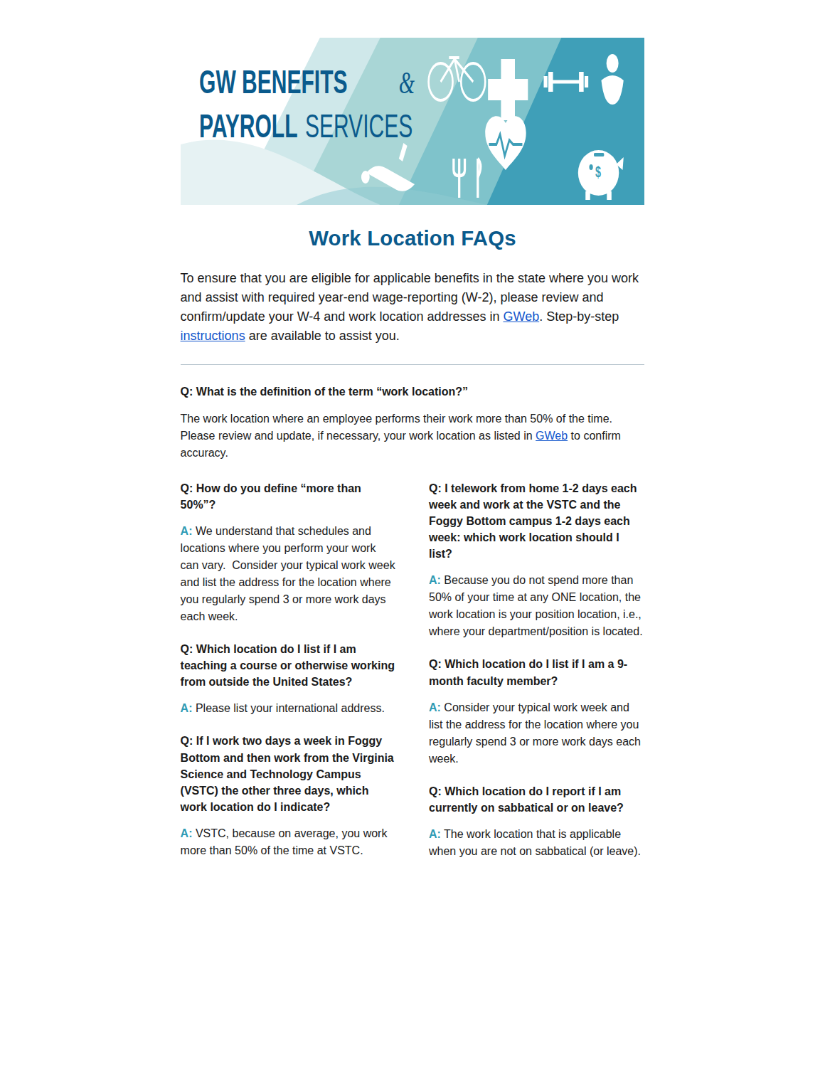GW BENEFITS & PAYROLL SERVICES $
Work Location FAQs
To ensure that you are eligible for applicable benefits in the state where you work and assist with required year-end wage-reporting (W-2), please review and confirm/update your W-4 and work location addresses in GWeb. Step-by-step instructions are available to assist you.
Q: What is the definition of the term “work location?”
The work location where an employee performs their work more than 50% of the time. Please review and update, if necessary, your work location as listed in GWeb to confirm accuracy.
Q: How do you define “more than 50%”?
A: We understand that schedules and locations where you perform your work can vary. Consider your typical work week and list the address for the location where you regularly spend 3 or more work days each week.
Q: Which location do I list if I am teaching a course or otherwise working from outside the United States?
A: Please list your international address.
Q: If I work two days a week in Foggy Bottom and then work from the Virginia Science and Technology Campus (VSTC) the other three days, which work location do I indicate?
A: VSTC, because on average, you work more than 50% of the time at VSTC.
Q: I telework from home 1-2 days each week and work at the VSTC and the Foggy Bottom campus 1-2 days each week: which work location should I list?
A: Because you do not spend more than 50% of your time at any ONE location, the work location is your position location, i.e., where your department/position is located.
Q: Which location do I list if I am a 9-month faculty member?
A: Consider your typical work week and list the address for the location where you regularly spend 3 or more work days each week.
Q: Which location do I report if I am currently on sabbatical or on leave?
A: The work location that is applicable when you are not on sabbatical (or leave).